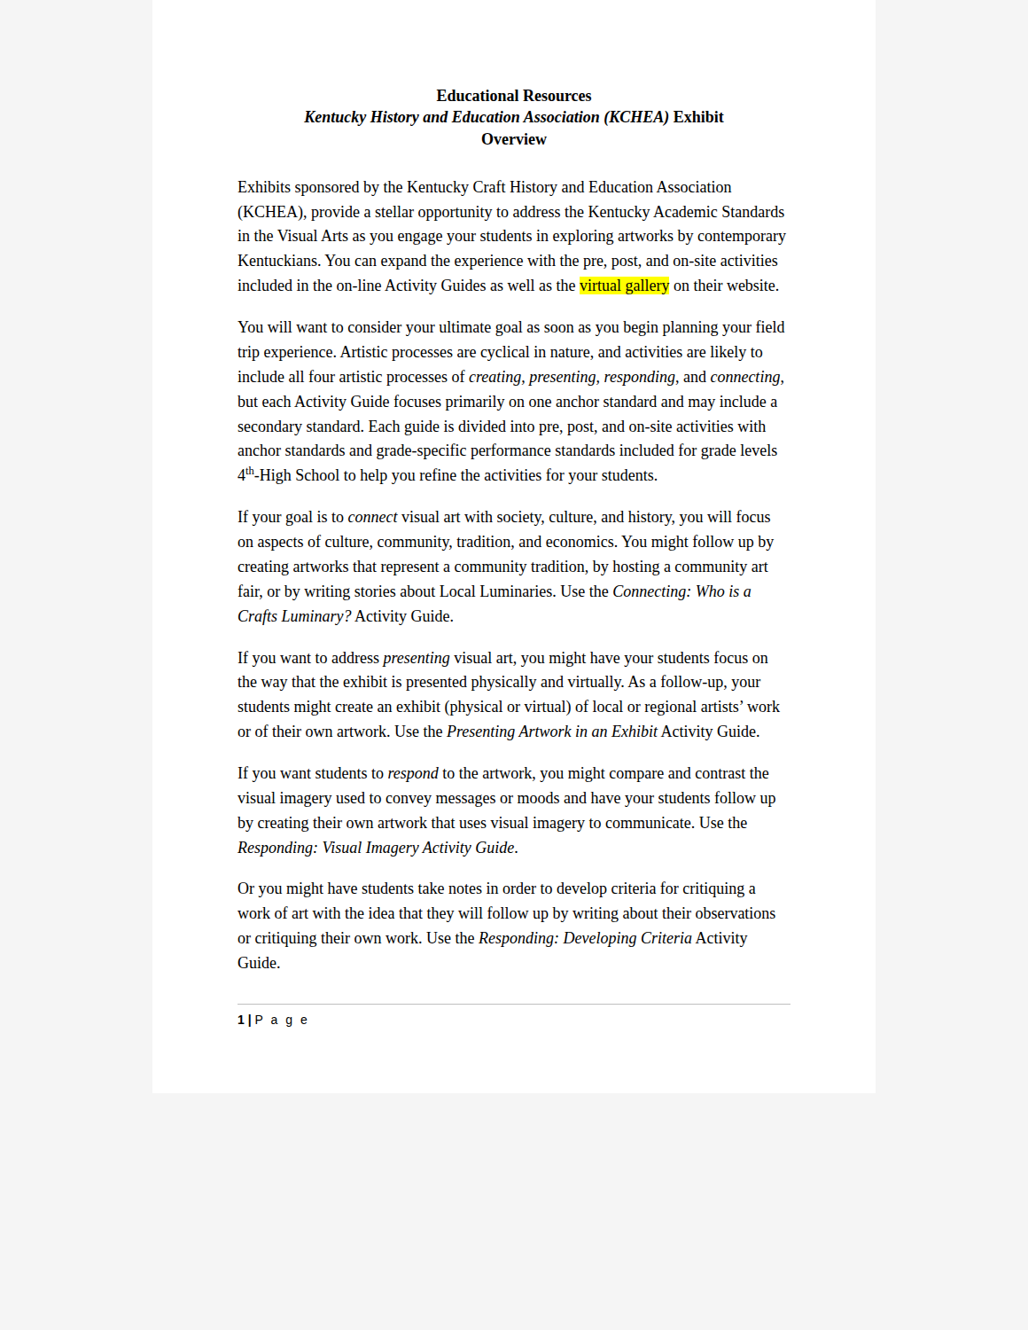Educational Resources
Kentucky History and Education Association (KCHEA) Exhibit
Overview
Exhibits sponsored by the Kentucky Craft History and Education Association (KCHEA), provide a stellar opportunity to address the Kentucky Academic Standards in the Visual Arts as you engage your students in exploring artworks by contemporary Kentuckians. You can expand the experience with the pre, post, and on-site activities included in the on-line Activity Guides as well as the virtual gallery on their website.
You will want to consider your ultimate goal as soon as you begin planning your field trip experience. Artistic processes are cyclical in nature, and activities are likely to include all four artistic processes of creating, presenting, responding, and connecting, but each Activity Guide focuses primarily on one anchor standard and may include a secondary standard. Each guide is divided into pre, post, and on-site activities with anchor standards and grade-specific performance standards included for grade levels 4th-High School to help you refine the activities for your students.
If your goal is to connect visual art with society, culture, and history, you will focus on aspects of culture, community, tradition, and economics. You might follow up by creating artworks that represent a community tradition, by hosting a community art fair, or by writing stories about Local Luminaries. Use the Connecting: Who is a Crafts Luminary? Activity Guide.
If you want to address presenting visual art, you might have your students focus on the way that the exhibit is presented physically and virtually. As a follow-up, your students might create an exhibit (physical or virtual) of local or regional artists’ work or of their own artwork. Use the Presenting Artwork in an Exhibit Activity Guide.
If you want students to respond to the artwork, you might compare and contrast the visual imagery used to convey messages or moods and have your students follow up by creating their own artwork that uses visual imagery to communicate. Use the Responding: Visual Imagery Activity Guide.
Or you might have students take notes in order to develop criteria for critiquing a work of art with the idea that they will follow up by writing about their observations or critiquing their own work. Use the Responding: Developing Criteria Activity Guide.
1 | P a g e